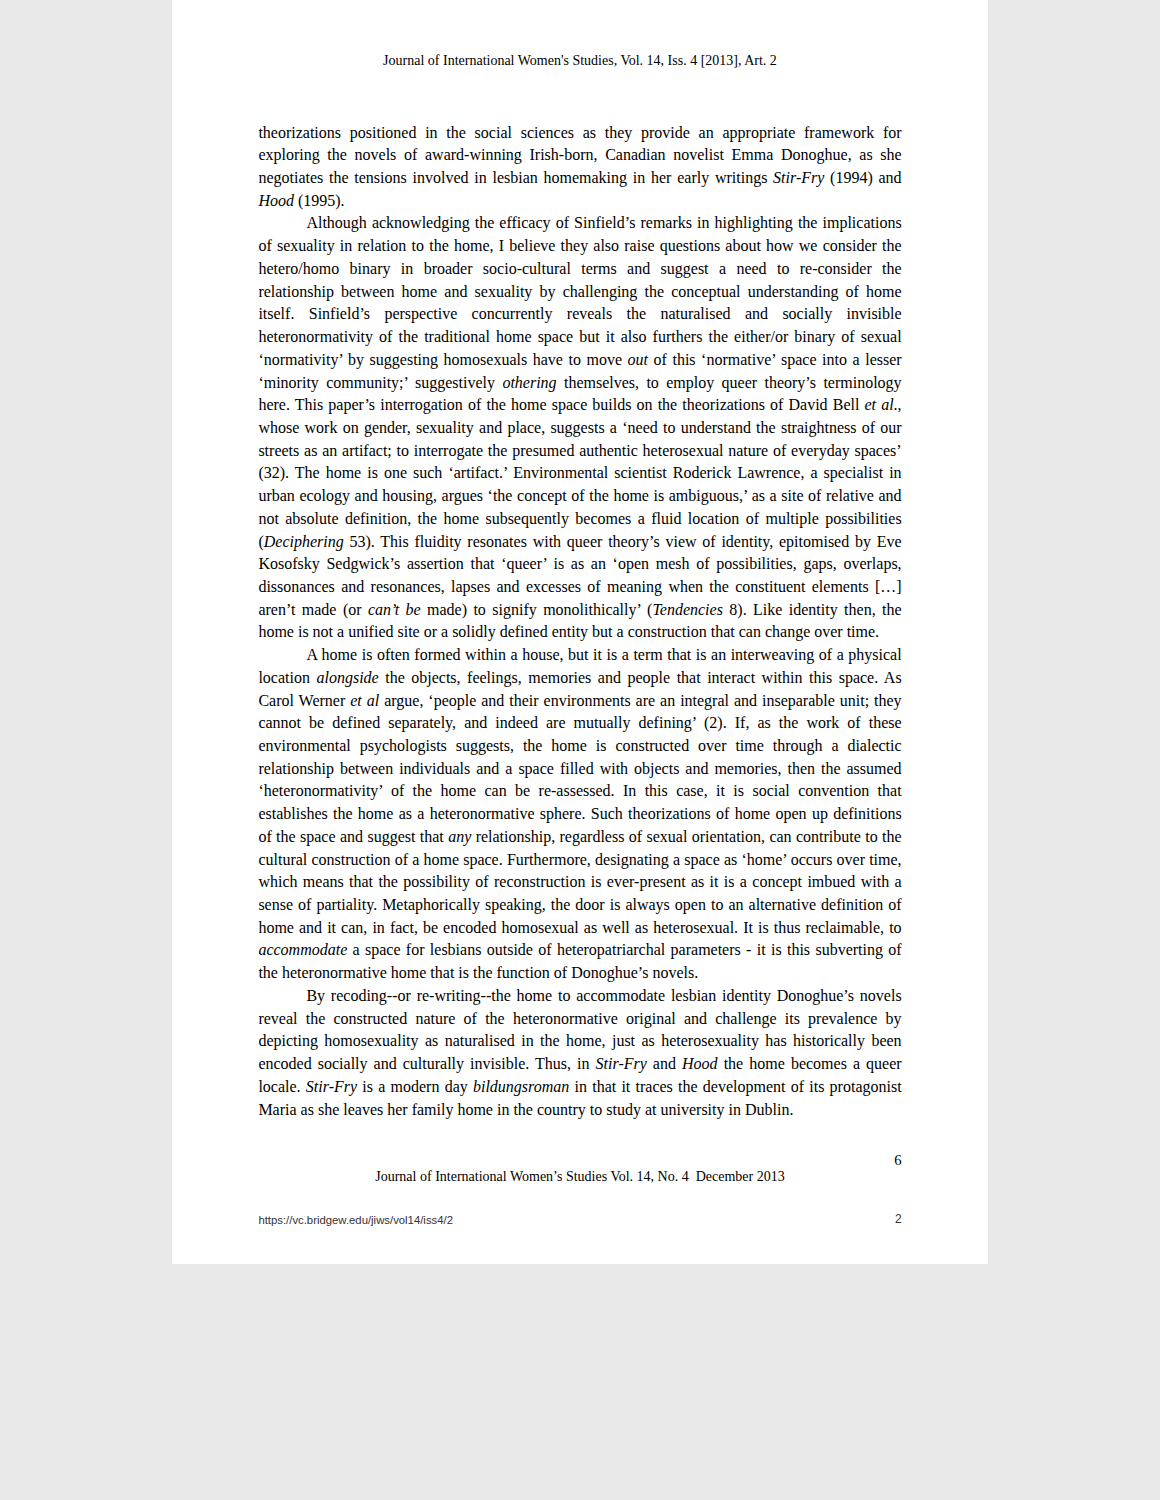Journal of International Women's Studies, Vol. 14, Iss. 4 [2013], Art. 2
theorizations positioned in the social sciences as they provide an appropriate framework for exploring the novels of award-winning Irish-born, Canadian novelist Emma Donoghue, as she negotiates the tensions involved in lesbian homemaking in her early writings Stir-Fry (1994) and Hood (1995).
Although acknowledging the efficacy of Sinfield’s remarks in highlighting the implications of sexuality in relation to the home, I believe they also raise questions about how we consider the hetero/homo binary in broader socio-cultural terms and suggest a need to re-consider the relationship between home and sexuality by challenging the conceptual understanding of home itself. Sinfield’s perspective concurrently reveals the naturalised and socially invisible heteronormativity of the traditional home space but it also furthers the either/or binary of sexual ‘normativity’ by suggesting homosexuals have to move out of this ‘normative’ space into a lesser ‘minority community;’ suggestively othering themselves, to employ queer theory’s terminology here. This paper’s interrogation of the home space builds on the theorizations of David Bell et al., whose work on gender, sexuality and place, suggests a ‘need to understand the straightness of our streets as an artifact; to interrogate the presumed authentic heterosexual nature of everyday spaces’ (32). The home is one such ‘artifact.’ Environmental scientist Roderick Lawrence, a specialist in urban ecology and housing, argues ‘the concept of the home is ambiguous,’ as a site of relative and not absolute definition, the home subsequently becomes a fluid location of multiple possibilities (Deciphering 53). This fluidity resonates with queer theory’s view of identity, epitomised by Eve Kosofsky Sedgwick’s assertion that ‘queer’ is as an ‘open mesh of possibilities, gaps, overlaps, dissonances and resonances, lapses and excesses of meaning when the constituent elements […] aren’t made (or can’t be made) to signify monolithically’ (Tendencies 8). Like identity then, the home is not a unified site or a solidly defined entity but a construction that can change over time.
A home is often formed within a house, but it is a term that is an interweaving of a physical location alongside the objects, feelings, memories and people that interact within this space. As Carol Werner et al argue, ‘people and their environments are an integral and inseparable unit; they cannot be defined separately, and indeed are mutually defining’ (2). If, as the work of these environmental psychologists suggests, the home is constructed over time through a dialectic relationship between individuals and a space filled with objects and memories, then the assumed ‘heteronormativity’ of the home can be re-assessed. In this case, it is social convention that establishes the home as a heteronormative sphere. Such theorizations of home open up definitions of the space and suggest that any relationship, regardless of sexual orientation, can contribute to the cultural construction of a home space. Furthermore, designating a space as ‘home’ occurs over time, which means that the possibility of reconstruction is ever-present as it is a concept imbued with a sense of partiality. Metaphorically speaking, the door is always open to an alternative definition of home and it can, in fact, be encoded homosexual as well as heterosexual. It is thus reclaimable, to accommodate a space for lesbians outside of heteropatriarchal parameters - it is this subverting of the heteronormative home that is the function of Donoghue’s novels.
By recoding--or re-writing--the home to accommodate lesbian identity Donoghue’s novels reveal the constructed nature of the heteronormative original and challenge its prevalence by depicting homosexuality as naturalised in the home, just as heterosexuality has historically been encoded socially and culturally invisible. Thus, in Stir-Fry and Hood the home becomes a queer locale. Stir-Fry is a modern day bildungsroman in that it traces the development of its protagonist Maria as she leaves her family home in the country to study at university in Dublin.
6
Journal of International Women’s Studies Vol. 14, No. 4 December 2013
https://vc.bridgew.edu/jiws/vol14/iss4/2 2